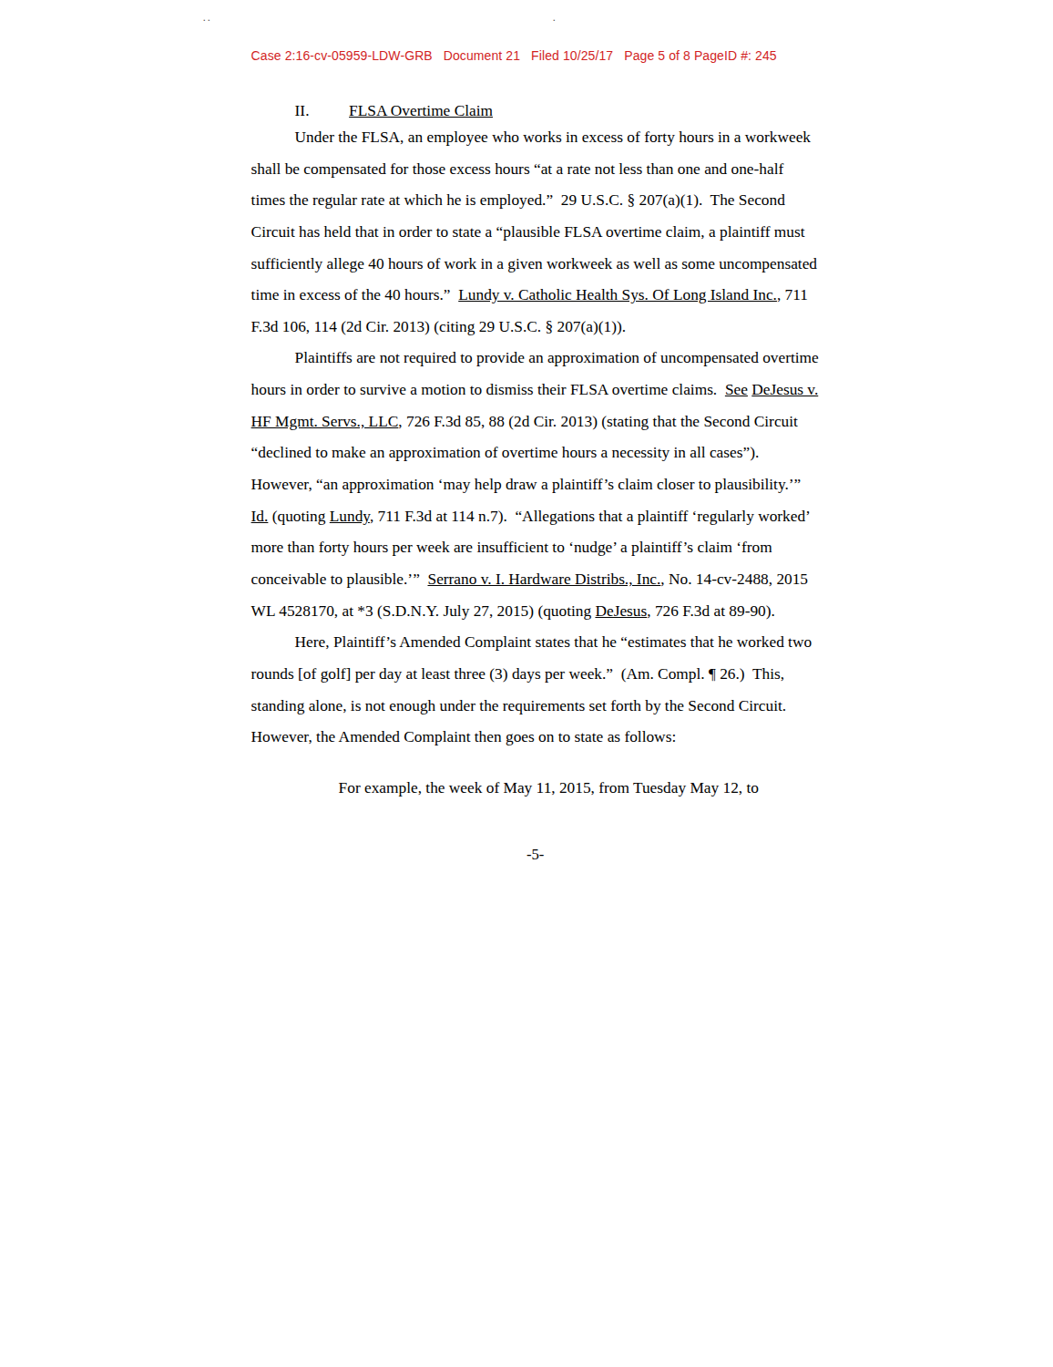..
.
Case 2:16-cv-05959-LDW-GRB Document 21 Filed 10/25/17 Page 5 of 8 PageID #: 245
II. FLSA Overtime Claim
Under the FLSA, an employee who works in excess of forty hours in a workweek shall be compensated for those excess hours “at a rate not less than one and one-half times the regular rate at which he is employed.” 29 U.S.C. § 207(a)(1). The Second Circuit has held that in order to state a “plausible FLSA overtime claim, a plaintiff must sufficiently allege 40 hours of work in a given workweek as well as some uncompensated time in excess of the 40 hours.” Lundy v. Catholic Health Sys. Of Long Island Inc., 711 F.3d 106, 114 (2d Cir. 2013) (citing 29 U.S.C. § 207(a)(1)).
Plaintiffs are not required to provide an approximation of uncompensated overtime hours in order to survive a motion to dismiss their FLSA overtime claims. See DeJesus v. HF Mgmt. Servs., LLC, 726 F.3d 85, 88 (2d Cir. 2013) (stating that the Second Circuit “declined to make an approximation of overtime hours a necessity in all cases”). However, “an approximation ‘may help draw a plaintiff’s claim closer to plausibility.’” Id. (quoting Lundy, 711 F.3d at 114 n.7). “Allegations that a plaintiff ‘regularly worked’ more than forty hours per week are insufficient to ‘nudge’ a plaintiff’s claim ‘from conceivable to plausible.’” Serrano v. I. Hardware Distribs., Inc., No. 14-cv-2488, 2015 WL 4528170, at *3 (S.D.N.Y. July 27, 2015) (quoting DeJesus, 726 F.3d at 89-90).
Here, Plaintiff’s Amended Complaint states that he “estimates that he worked two rounds [of golf] per day at least three (3) days per week.” (Am. Compl. ¶ 26.) This, standing alone, is not enough under the requirements set forth by the Second Circuit. However, the Amended Complaint then goes on to state as follows:
For example, the week of May 11, 2015, from Tuesday May 12, to
-5-